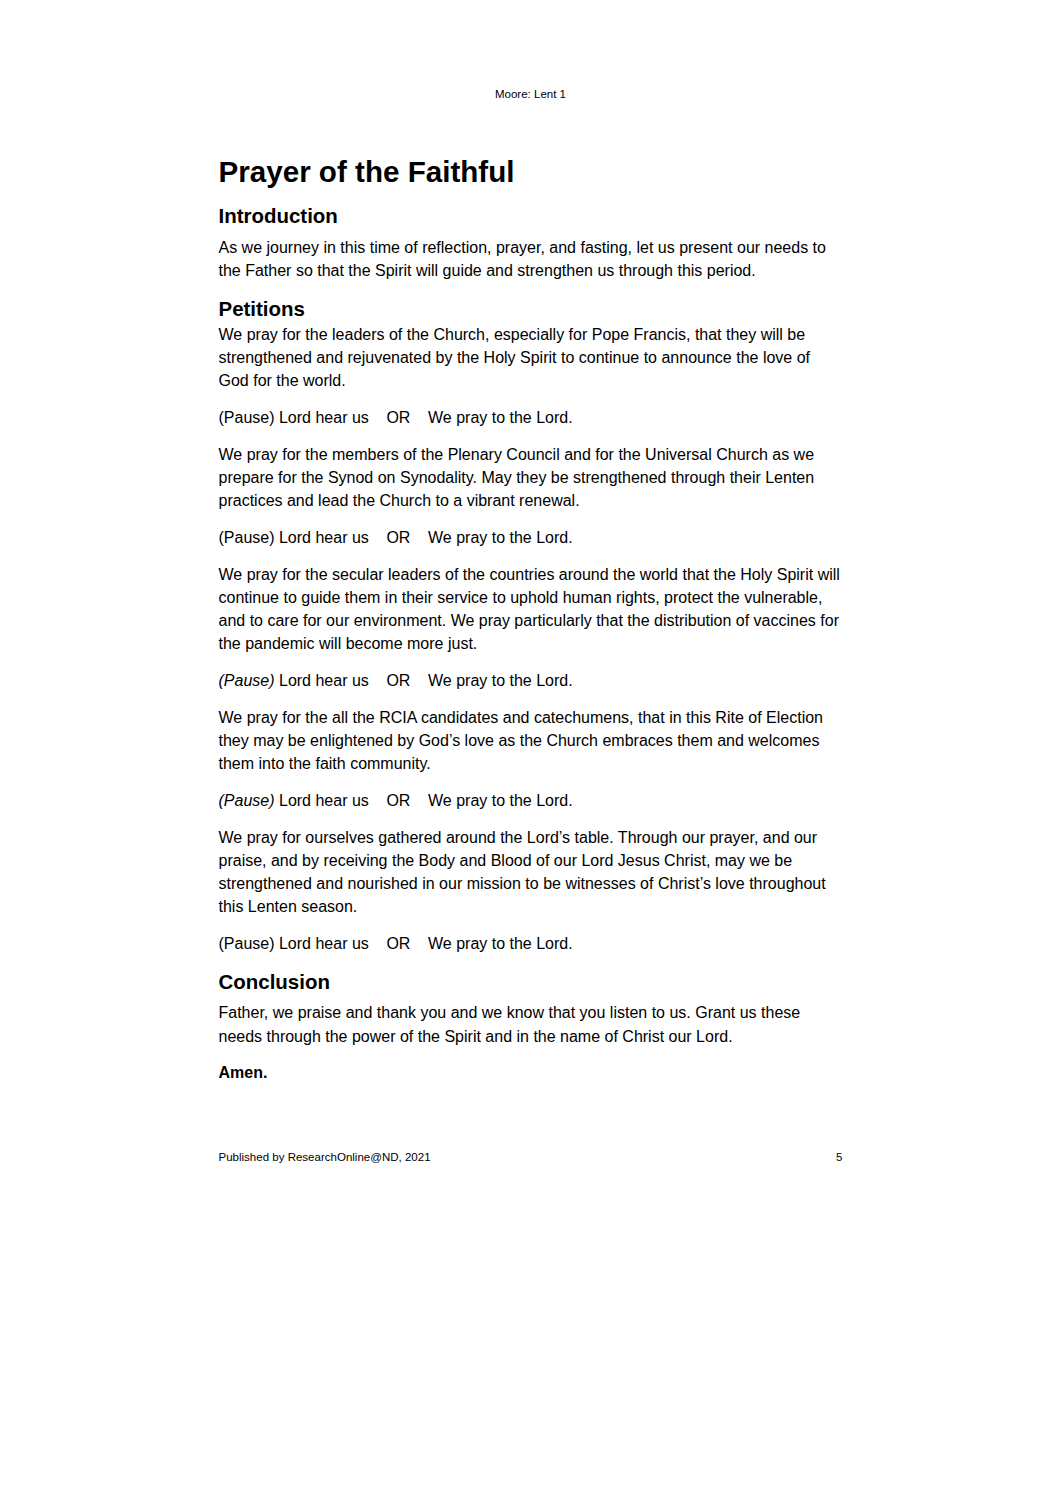Moore: Lent 1
Prayer of the Faithful
Introduction
As we journey in this time of reflection, prayer, and fasting, let us present our needs to the Father so that the Spirit will guide and strengthen us through this period.
Petitions
We pray for the leaders of the Church, especially for Pope Francis, that they will be strengthened and rejuvenated by the Holy Spirit to continue to announce the love of God for the world.
(Pause) Lord hear us OR We pray to the Lord.
We pray for the members of the Plenary Council and for the Universal Church as we prepare for the Synod on Synodality. May they be strengthened through their Lenten practices and lead the Church to a vibrant renewal.
(Pause) Lord hear us OR We pray to the Lord.
We pray for the secular leaders of the countries around the world that the Holy Spirit will continue to guide them in their service to uphold human rights, protect the vulnerable, and to care for our environment. We pray particularly that the distribution of vaccines for the pandemic will become more just.
(Pause) Lord hear us OR We pray to the Lord.
We pray for the all the RCIA candidates and catechumens, that in this Rite of Election they may be enlightened by God’s love as the Church embraces them and welcomes them into the faith community.
(Pause) Lord hear us OR We pray to the Lord.
We pray for ourselves gathered around the Lord’s table. Through our prayer, and our praise, and by receiving the Body and Blood of our Lord Jesus Christ, may we be strengthened and nourished in our mission to be witnesses of Christ’s love throughout this Lenten season.
(Pause) Lord hear us OR We pray to the Lord.
Conclusion
Father, we praise and thank you and we know that you listen to us. Grant us these needs through the power of the Spirit and in the name of Christ our Lord.
Amen.
Published by ResearchOnline@ND, 2021 5